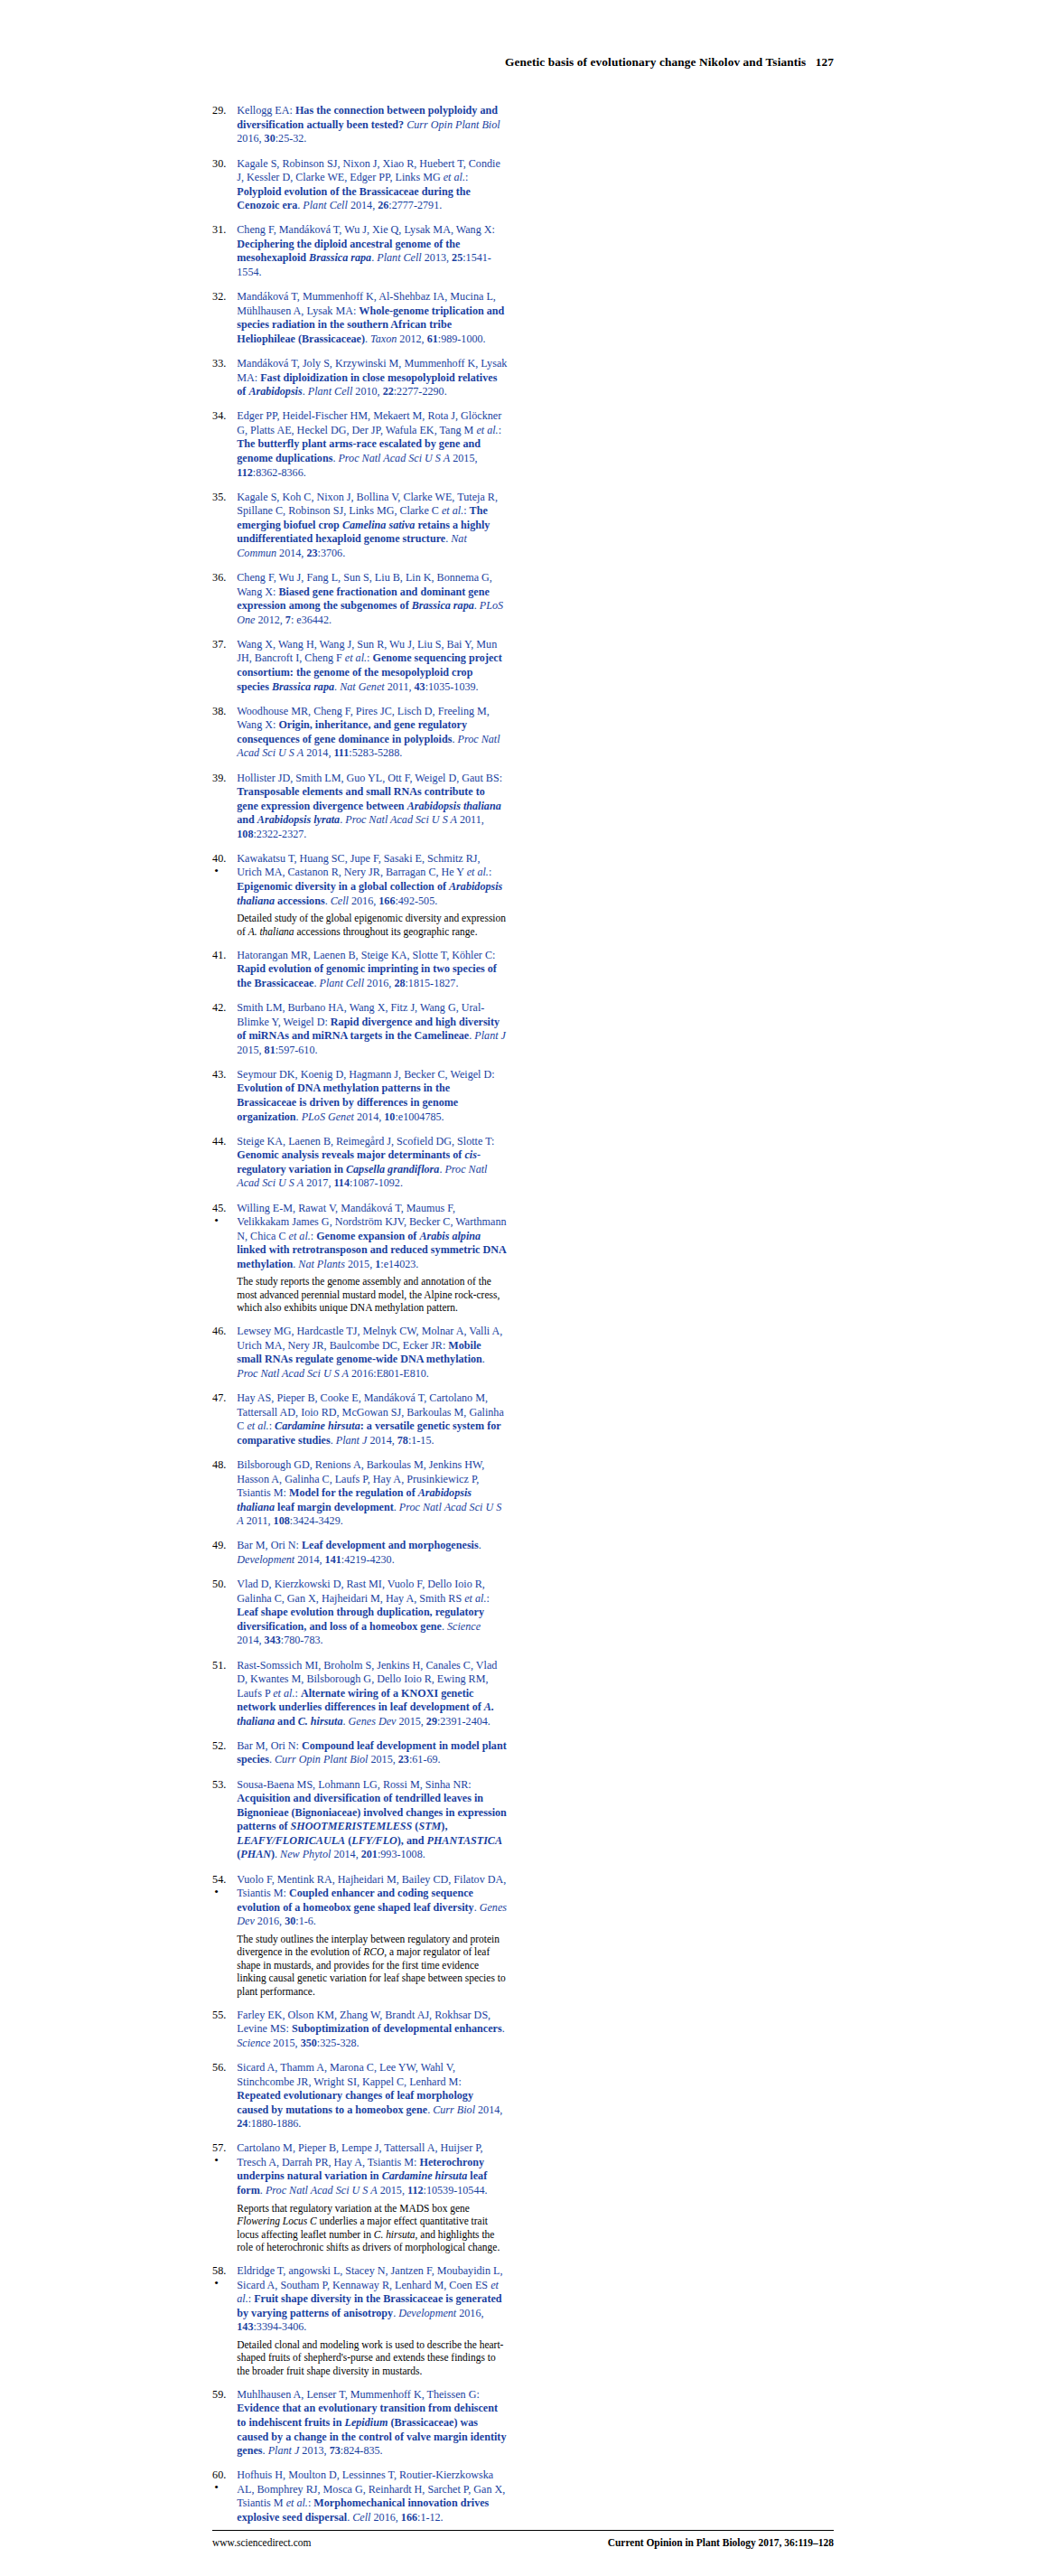Genetic basis of evolutionary change Nikolov and Tsiantis 127
29. Kellogg EA: Has the connection between polyploidy and diversification actually been tested? Curr Opin Plant Biol 2016, 30:25-32.
30. Kagale S, Robinson SJ, Nixon J, Xiao R, Huebert T, Condie J, Kessler D, Clarke WE, Edger PP, Links MG et al.: Polyploid evolution of the Brassicaceae during the Cenozoic era. Plant Cell 2014, 26:2777-2791.
31. Cheng F, Mandáková T, Wu J, Xie Q, Lysak MA, Wang X: Deciphering the diploid ancestral genome of the mesohexaploid Brassica rapa. Plant Cell 2013, 25:1541-1554.
32. Mandáková T, Mummenhoff K, Al-Shehbaz IA, Mucina L, Mühlhausen A, Lysak MA: Whole-genome triplication and species radiation in the southern African tribe Heliophileae (Brassicaceae). Taxon 2012, 61:989-1000.
33. Mandáková T, Joly S, Krzywinski M, Mummenhoff K, Lysak MA: Fast diploidization in close mesopolyploid relatives of Arabidopsis. Plant Cell 2010, 22:2277-2290.
34. Edger PP, Heidel-Fischer HM, Mekaert M, Rota J, Glöckner G, Platts AE, Heckel DG, Der JP, Wafula EK, Tang M et al.: The butterfly plant arms-race escalated by gene and genome duplications. Proc Natl Acad Sci U S A 2015, 112:8362-8366.
35. Kagale S, Koh C, Nixon J, Bollina V, Clarke WE, Tuteja R, Spillane C, Robinson SJ, Links MG, Clarke C et al.: The emerging biofuel crop Camelina sativa retains a highly undifferentiated hexaploid genome structure. Nat Commun 2014, 23:3706.
36. Cheng F, Wu J, Fang L, Sun S, Liu B, Lin K, Bonnema G, Wang X: Biased gene fractionation and dominant gene expression among the subgenomes of Brassica rapa. PLoS One 2012, 7: e36442.
37. Wang X, Wang H, Wang J, Sun R, Wu J, Liu S, Bai Y, Mun JH, Bancroft I, Cheng F et al.: Genome sequencing project consortium: the genome of the mesopolyploid crop species Brassica rapa. Nat Genet 2011, 43:1035-1039.
38. Woodhouse MR, Cheng F, Pires JC, Lisch D, Freeling M, Wang X: Origin, inheritance, and gene regulatory consequences of gene dominance in polyploids. Proc Natl Acad Sci U S A 2014, 111:5283-5288.
39. Hollister JD, Smith LM, Guo YL, Ott F, Weigel D, Gaut BS: Transposable elements and small RNAs contribute to gene expression divergence between Arabidopsis thaliana and Arabidopsis lyrata. Proc Natl Acad Sci U S A 2011, 108:2322-2327.
40. • Kawakatsu T, Huang SC, Jupe F, Sasaki E, Schmitz RJ, Urich MA, Castanon R, Nery JR, Barragan C, He Y et al.: Epigenomic diversity in a global collection of Arabidopsis thaliana accessions. Cell 2016, 166:492-505.
Detailed study of the global epigenomic diversity and expression of A. thaliana accessions throughout its geographic range.
41. Hatorangan MR, Laenen B, Steige KA, Slotte T, Köhler C: Rapid evolution of genomic imprinting in two species of the Brassicaceae. Plant Cell 2016, 28:1815-1827.
42. Smith LM, Burbano HA, Wang X, Fitz J, Wang G, Ural-Blimke Y, Weigel D: Rapid divergence and high diversity of miRNAs and miRNA targets in the Camelineae. Plant J 2015, 81:597-610.
43. Seymour DK, Koenig D, Hagmann J, Becker C, Weigel D: Evolution of DNA methylation patterns in the Brassicaceae is driven by differences in genome organization. PLoS Genet 2014, 10:e1004785.
44. Steige KA, Laenen B, Reimegård J, Scofield DG, Slotte T: Genomic analysis reveals major determinants of cis-regulatory variation in Capsella grandiflora. Proc Natl Acad Sci U S A 2017, 114:1087-1092.
45. • Willing E-M, Rawat V, Mandáková T, Maumus F, Velikkakam James G, Nordström KJV, Becker C, Warthmann N, Chica C et al.: Genome expansion of Arabis alpina linked with retrotransposon and reduced symmetric DNA methylation. Nat Plants 2015, 1:e14023.
The study reports the genome assembly and annotation of the most advanced perennial mustard model, the Alpine rock-cress, which also exhibits unique DNA methylation pattern.
46. Lewsey MG, Hardcastle TJ, Melnyk CW, Molnar A, Valli A, Urich MA, Nery JR, Baulcombe DC, Ecker JR: Mobile small RNAs regulate genome-wide DNA methylation. Proc Natl Acad Sci U S A 2016:E801-E810.
47. Hay AS, Pieper B, Cooke E, Mandáková T, Cartolano M, Tattersall AD, Ioio RD, McGowan SJ, Barkoulas M, Galinha C et al.: Cardamine hirsuta: a versatile genetic system for comparative studies. Plant J 2014, 78:1-15.
48. Bilsborough GD, Renions A, Barkoulas M, Jenkins HW, Hasson A, Galinha C, Laufs P, Hay A, Prusinkiewicz P, Tsiantis M: Model for the regulation of Arabidopsis thaliana leaf margin development. Proc Natl Acad Sci U S A 2011, 108:3424-3429.
49. Bar M, Ori N: Leaf development and morphogenesis. Development 2014, 141:4219-4230.
50. Vlad D, Kierzkowski D, Rast MI, Vuolo F, Dello Ioio R, Galinha C, Gan X, Hajheidari M, Hay A, Smith RS et al.: Leaf shape evolution through duplication, regulatory diversification, and loss of a homeobox gene. Science 2014, 343:780-783.
51. Rast-Somssich MI, Broholm S, Jenkins H, Canales C, Vlad D, Kwantes M, Bilsborough G, Dello Ioio R, Ewing RM, Laufs P et al.: Alternate wiring of a KNOXI genetic network underlies differences in leaf development of A. thaliana and C. hirsuta. Genes Dev 2015, 29:2391-2404.
52. Bar M, Ori N: Compound leaf development in model plant species. Curr Opin Plant Biol 2015, 23:61-69.
53. Sousa-Baena MS, Lohmann LG, Rossi M, Sinha NR: Acquisition and diversification of tendrilled leaves in Bignonieae (Bignoniaceae) involved changes in expression patterns of SHOOTMERISTEMLESS (STM), LEAFY/FLORICAULA (LFY/FLO), and PHANTASTICA (PHAN). New Phytol 2014, 201:993-1008.
54. • Vuolo F, Mentink RA, Hajheidari M, Bailey CD, Filatov DA, Tsiantis M: Coupled enhancer and coding sequence evolution of a homeobox gene shaped leaf diversity. Genes Dev 2016, 30:1-6.
The study outlines the interplay between regulatory and protein divergence in the evolution of RCO, a major regulator of leaf shape in mustards, and provides for the first time evidence linking causal genetic variation for leaf shape between species to plant performance.
55. Farley EK, Olson KM, Zhang W, Brandt AJ, Rokhsar DS, Levine MS: Suboptimization of developmental enhancers. Science 2015, 350:325-328.
56. Sicard A, Thamm A, Marona C, Lee YW, Wahl V, Stinchcombe JR, Wright SI, Kappel C, Lenhard M: Repeated evolutionary changes of leaf morphology caused by mutations to a homeobox gene. Curr Biol 2014, 24:1880-1886.
57. • Cartolano M, Pieper B, Lempe J, Tattersall A, Huijser P, Tresch A, Darrah PR, Hay A, Tsiantis M: Heterochrony underpins natural variation in Cardamine hirsuta leaf form. Proc Natl Acad Sci U S A 2015, 112:10539-10544.
Reports that regulatory variation at the MADS box gene Flowering Locus C underlies a major effect quantitative trait locus affecting leaflet number in C. hirsuta, and highlights the role of heterochronic shifts as drivers of morphological change.
58. • Eldridge T, angowski L, Stacey N, Jantzen F, Moubayidin L, Sicard A, Southam P, Kennaway R, Lenhard M, Coen ES et al.: Fruit shape diversity in the Brassicaceae is generated by varying patterns of anisotropy. Development 2016, 143:3394-3406.
Detailed clonal and modeling work is used to describe the heart-shaped fruits of shepherd's-purse and extends these findings to the broader fruit shape diversity in mustards.
59. Muhlhausen A, Lenser T, Mummenhoff K, Theissen G: Evidence that an evolutionary transition from dehiscent to indehiscent fruits in Lepidium (Brassicaceae) was caused by a change in the control of valve margin identity genes. Plant J 2013, 73:824-835.
60. • Hofhuis H, Moulton D, Lessinnes T, Routier-Kierzkowska AL, Bomphrey RJ, Mosca G, Reinhardt H, Sarchet P, Gan X, Tsiantis M et al.: Morphomechanical innovation drives explosive seed dispersal. Cell 2016, 166:1-12.
www.sciencedirect.com
Current Opinion in Plant Biology 2017, 36:119–128